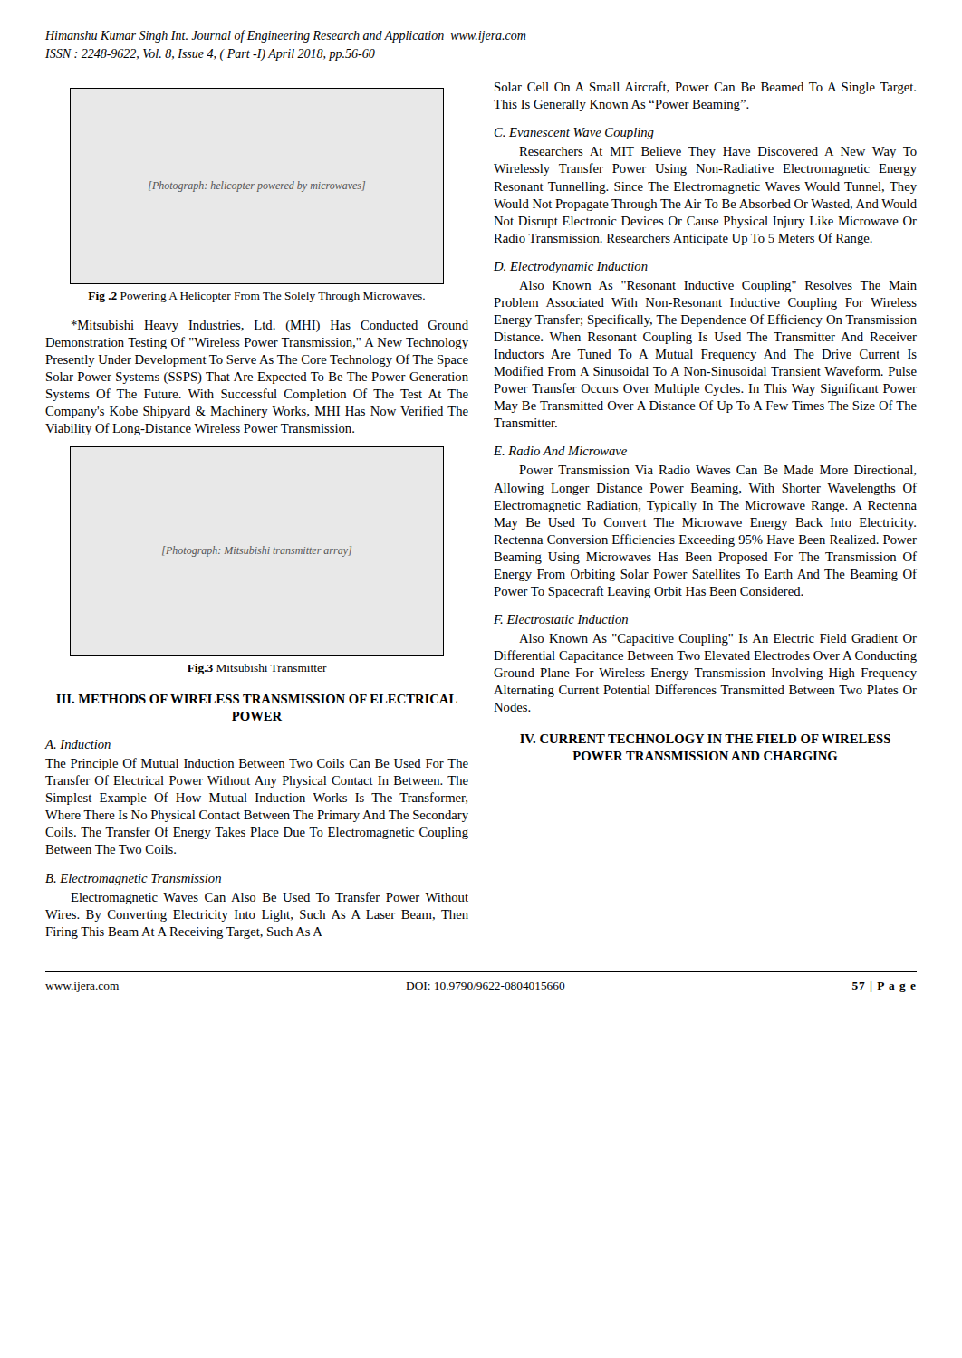Himanshu Kumar Singh Int. Journal of Engineering Research and Application www.ijera.com
ISSN : 2248-9622, Vol. 8, Issue 4, ( Part -I) April 2018, pp.56-60
[Photograph: helicopter powered by microwaves]
Fig .2 Powering A Helicopter From The Solely Through Microwaves.
*Mitsubishi Heavy Industries, Ltd. (MHI) Has Conducted Ground Demonstration Testing Of "Wireless Power Transmission," A New Technology Presently Under Development To Serve As The Core Technology Of The Space Solar Power Systems (SSPS) That Are Expected To Be The Power Generation Systems Of The Future. With Successful Completion Of The Test At The Company's Kobe Shipyard & Machinery Works, MHI Has Now Verified The Viability Of Long-Distance Wireless Power Transmission.
[Photograph: Mitsubishi transmitter array]
Fig.3 Mitsubishi Transmitter
III. METHODS OF WIRELESS TRANSMISSION OF ELECTRICAL POWER
A. Induction
The Principle Of Mutual Induction Between Two Coils Can Be Used For The Transfer Of Electrical Power Without Any Physical Contact In Between. The Simplest Example Of How Mutual Induction Works Is The Transformer, Where There Is No Physical Contact Between The Primary And The Secondary Coils. The Transfer Of Energy Takes Place Due To Electromagnetic Coupling Between The Two Coils.
B. Electromagnetic Transmission
Electromagnetic Waves Can Also Be Used To Transfer Power Without Wires. By Converting Electricity Into Light, Such As A Laser Beam, Then Firing This Beam At A Receiving Target, Such As A
Solar Cell On A Small Aircraft, Power Can Be Beamed To A Single Target. This Is Generally Known As “Power Beaming”.
C. Evanescent Wave Coupling
Researchers At MIT Believe They Have Discovered A New Way To Wirelessly Transfer Power Using Non-Radiative Electromagnetic Energy Resonant Tunnelling. Since The Electromagnetic Waves Would Tunnel, They Would Not Propagate Through The Air To Be Absorbed Or Wasted, And Would Not Disrupt Electronic Devices Or Cause Physical Injury Like Microwave Or Radio Transmission. Researchers Anticipate Up To 5 Meters Of Range.
D. Electrodynamic Induction
Also Known As "Resonant Inductive Coupling" Resolves The Main Problem Associated With Non-Resonant Inductive Coupling For Wireless Energy Transfer; Specifically, The Dependence Of Efficiency On Transmission Distance. When Resonant Coupling Is Used The Transmitter And Receiver Inductors Are Tuned To A Mutual Frequency And The Drive Current Is Modified From A Sinusoidal To A Non-Sinusoidal Transient Waveform. Pulse Power Transfer Occurs Over Multiple Cycles. In This Way Significant Power May Be Transmitted Over A Distance Of Up To A Few Times The Size Of The Transmitter.
E. Radio And Microwave
Power Transmission Via Radio Waves Can Be Made More Directional, Allowing Longer Distance Power Beaming, With Shorter Wavelengths Of Electromagnetic Radiation, Typically In The Microwave Range. A Rectenna May Be Used To Convert The Microwave Energy Back Into Electricity. Rectenna Conversion Efficiencies Exceeding 95% Have Been Realized. Power Beaming Using Microwaves Has Been Proposed For The Transmission Of Energy From Orbiting Solar Power Satellites To Earth And The Beaming Of Power To Spacecraft Leaving Orbit Has Been Considered.
F. Electrostatic Induction
Also Known As "Capacitive Coupling" Is An Electric Field Gradient Or Differential Capacitance Between Two Elevated Electrodes Over A Conducting Ground Plane For Wireless Energy Transmission Involving High Frequency Alternating Current Potential Differences Transmitted Between Two Plates Or Nodes.
IV. CURRENT TECHNOLOGY IN THE FIELD OF WIRELESS POWER TRANSMISSION AND CHARGING
www.ijera.com DOI: 10.9790/9622-0804015660 57 | P a g e